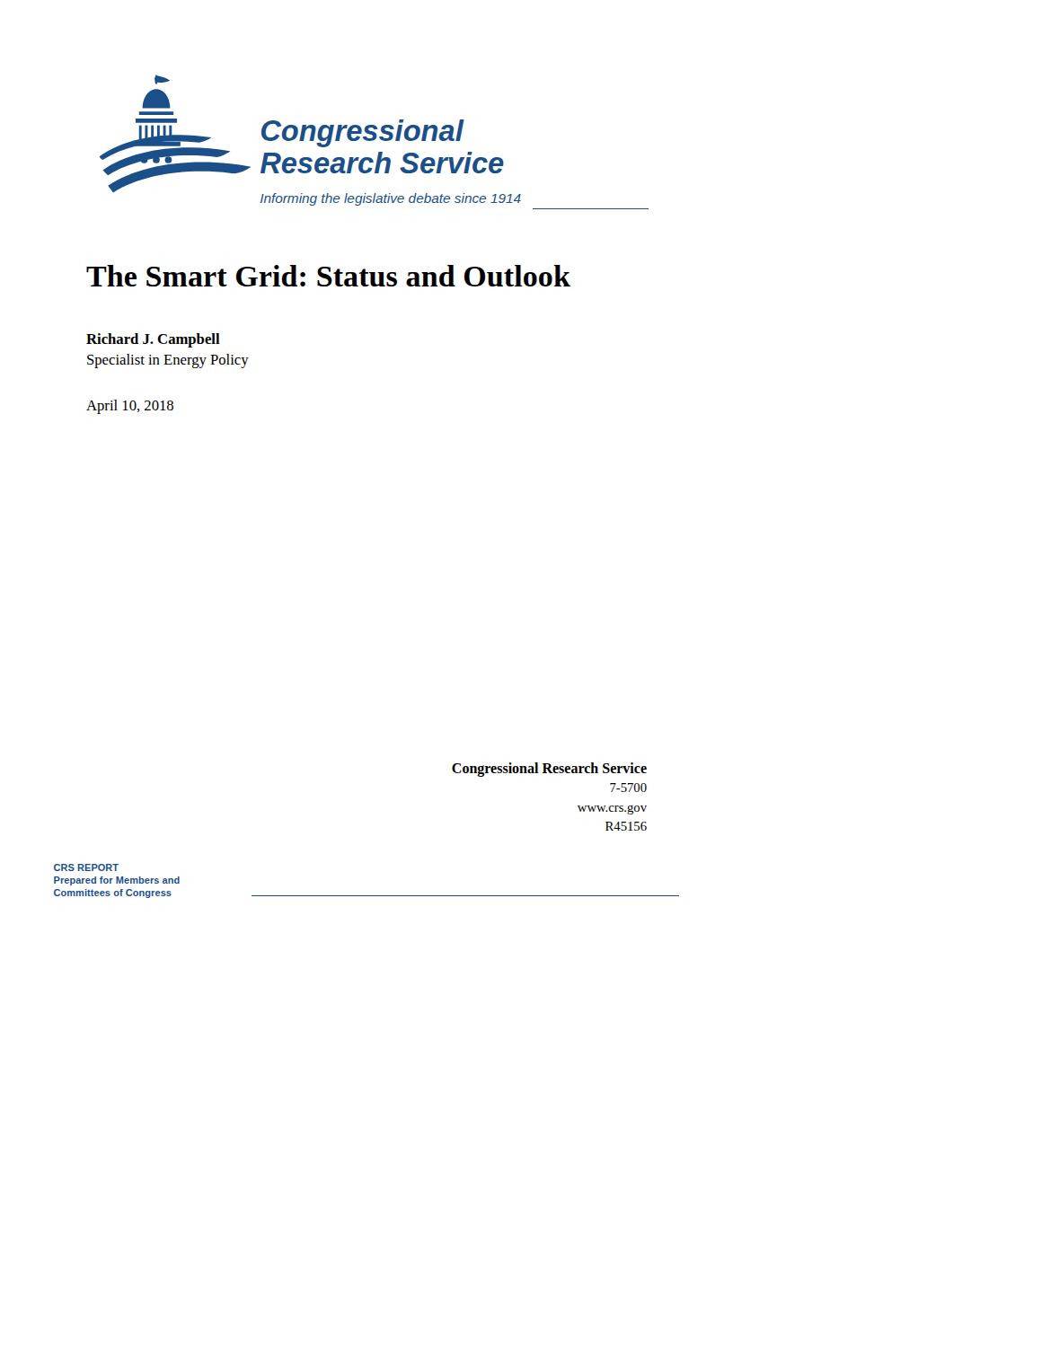Congressional Research Service — Informing the legislative debate since 1914 Congressional Research Service Informing the legislative debate since 1914
The Smart Grid: Status and Outlook
Richard J. Campbell
Specialist in Energy Policy
April 10, 2018
Congressional Research Service
7-5700
www.crs.gov
R45156
CRS REPORT
Prepared for Members and
Committees of Congress